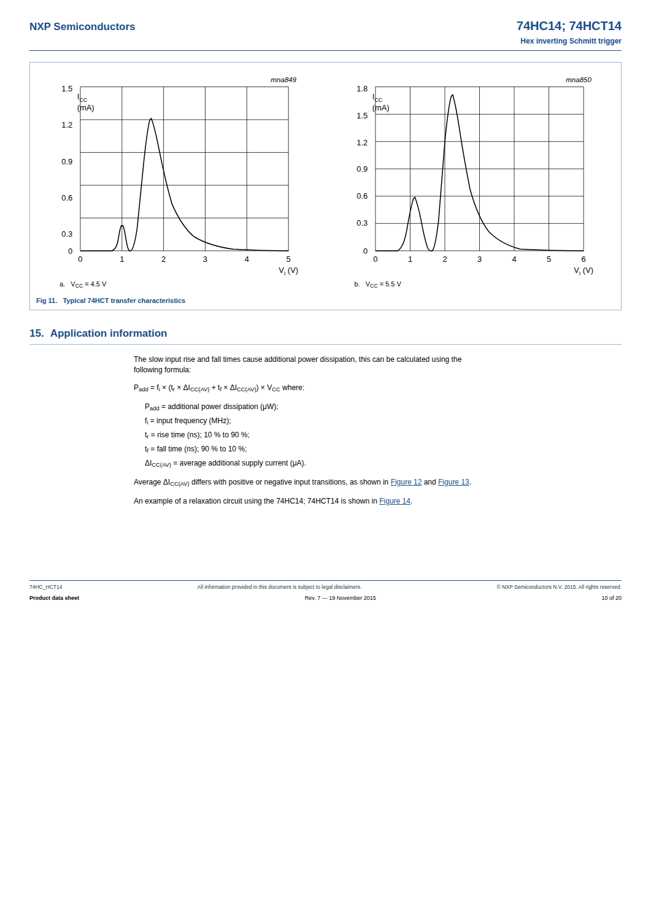NXP Semiconductors
74HC14; 74HCT14
Hex inverting Schmitt trigger
mna849 1.5 1.2 0.9 0.6 0.3 0 ICC (mA) 0 1 2 3 4 5 VI (V)
a. VCC = 4.5 V
mna850 1.8 1.5 1.2 0.9 0.6 0.3 0 ICC (mA) 0 1 2 3 4 5 6 VI (V)
b. VCC = 5.5 V
Fig 11. Typical 74HCT transfer characteristics
15. Application information
The slow input rise and fall times cause additional power dissipation, this can be calculated using the following formula:
Padd = fi × (tr × ΔICC(AV) + tf × ΔICC(AV)) × VCC where:
Padd = additional power dissipation (μW);
fi = input frequency (MHz);
tr = rise time (ns); 10 % to 90 %;
tf = fall time (ns); 90 % to 10 %;
ΔICC(AV) = average additional supply current (μA).
Average ΔICC(AV) differs with positive or negative input transitions, as shown in Figure 12 and Figure 13.
An example of a relaxation circuit using the 74HC14; 74HCT14 is shown in Figure 14.
74HC_HCT14
All information provided in this document is subject to legal disclaimers.
© NXP Semiconductors N.V. 2015. All rights reserved.
Product data sheet
Rev. 7 — 19 November 2015
10 of 20